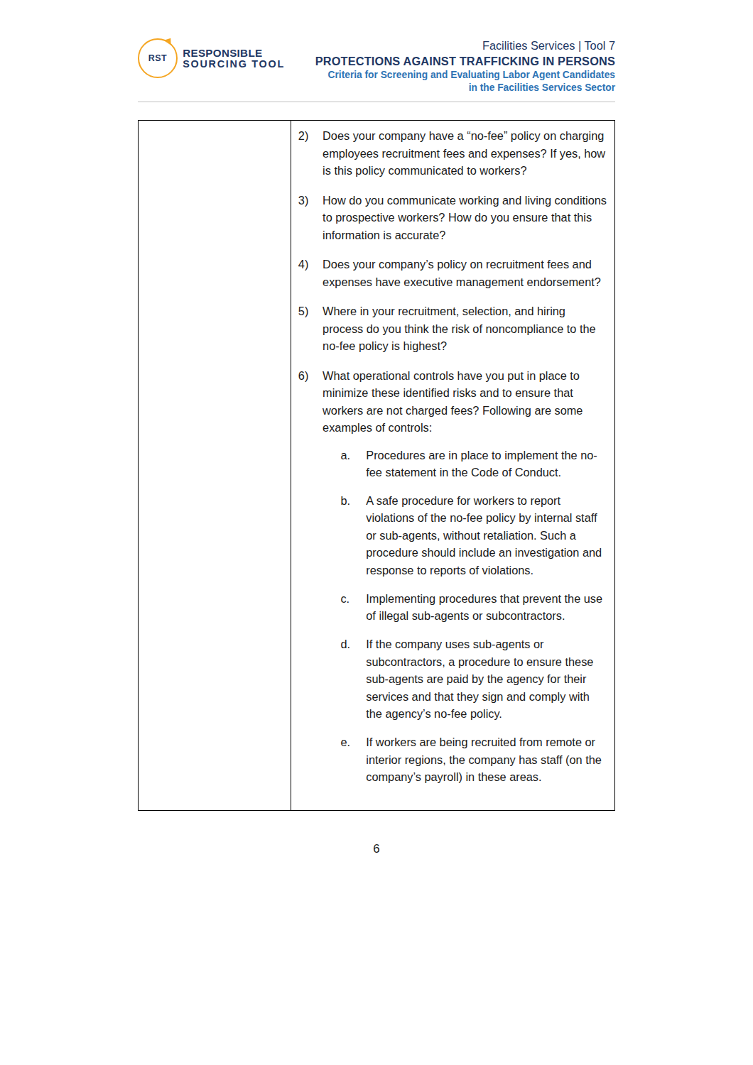RST
RESPONSIBLE SOURCING TOOL
Facilities Services | Tool 7
PROTECTIONS AGAINST TRAFFICKING IN PERSONS
Criteria for Screening and Evaluating Labor Agent Candidates
in the Facilities Services Sector
| | 2) Does your company have a “no-fee” policy on charging employees recruitment fees and expenses? If yes, how is this policy communicated to workers? 3) How do you communicate working and living conditions to prospective workers? How do you ensure that this information is accurate? 4) Does your company’s policy on recruitment fees and expenses have executive management endorsement? 5) Where in your recruitment, selection, and hiring process do you think the risk of noncompliance to the no-fee policy is highest? 6) What operational controls have you put in place to minimize these identified risks and to ensure that workers are not charged fees? Following are some examples of controls: a. Procedures are in place to implement the no-fee statement in the Code of Conduct. b. A safe procedure for workers to report violations of the no-fee policy by internal staff or sub-agents, without retaliation. Such a procedure should include an investigation and response to reports of violations. c. Implementing procedures that prevent the use of illegal sub-agents or subcontractors. d. If the company uses sub-agents or subcontractors, a procedure to ensure these sub-agents are paid by the agency for their services and that they sign and comply with the agency’s no-fee policy. e. If workers are being recruited from remote or interior regions, the company has staff (on the company’s payroll) in these areas. |
6